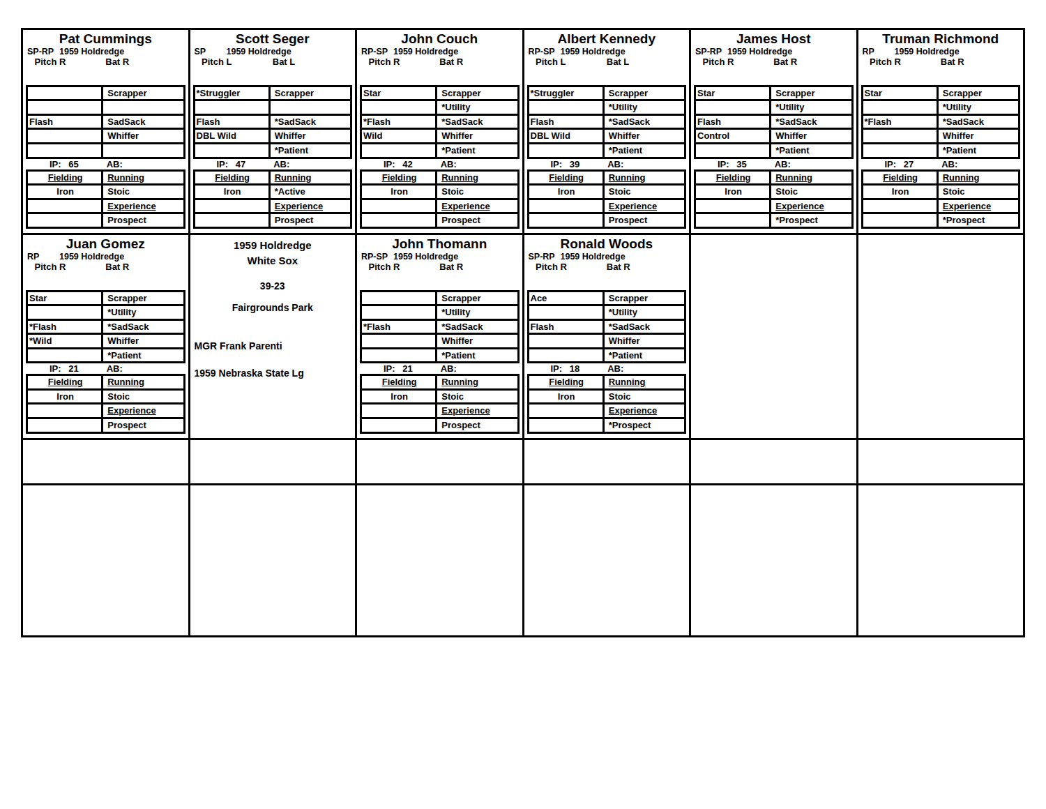| Pat Cummings SP-RP 1959 Holdredge Pitch R Bat R / / Scrapper / / Flash / SadSack / / / Whiffer / IP: 65 AB: / Fielding / Running / / Iron / Stoic / / / Experience / / / Prospect / | Scott Seger SP 1959 Holdredge Pitch L Bat L / *Struggler / Scrapper / / Flash / *SadSack / / DBL Wild / Whiffer / / / *Patient / IP: 47 AB: / Fielding / Running / / Iron / *Active / / / Experience / / / Prospect / | John Couch RP-SP 1959 Holdredge Pitch R Bat R / Star / Scrapper / / / *Utility / / *Flash / *SadSack / / Wild / Whiffer / / / *Patient / IP: 42 AB: / Fielding / Running / / Iron / Stoic / / / Experience / / / Prospect / | Albert Kennedy RP-SP 1959 Holdredge Pitch L Bat L / *Struggler / Scrapper / / / *Utility / / Flash / *SadSack / / DBL Wild / Whiffer / / / *Patient / IP: 39 AB: / Fielding / Running / / Iron / Stoic / / / Experience / / / Prospect / | James Host SP-RP 1959 Holdredge Pitch R Bat R / Star / Scrapper / / / *Utility / / Flash / *SadSack / / Control / Whiffer / / / *Patient / IP: 35 AB: / Fielding / Running / / Iron / Stoic / / / Experience / / / *Prospect / | Truman Richmond RP 1959 Holdredge Pitch R Bat R / Star / Scrapper / / / *Utility / / *Flash / *SadSack / / / Whiffer / / / *Patient / IP: 27 AB: / Fielding / Running / / Iron / Stoic / / / Experience / / / *Prospect / |
| Juan Gomez RP 1959 Holdredge Pitch R Bat R / Star / Scrapper / / / *Utility / / *Flash / *SadSack / / *Wild / Whiffer / / / *Patient / IP: 21 AB: / Fielding / Running / / Iron / Stoic / / / Experience / / / Prospect / | 1959 Holdredge White Sox 39-23 Fairgrounds Park MGR Frank Parenti 1959 Nebraska State Lg | John Thomann RP-SP 1959 Holdredge Pitch R Bat R / / Scrapper / / / *Utility / / *Flash / *SadSack / / / Whiffer / / / *Patient / IP: 21 AB: / Fielding / Running / / Iron / Stoic / / / Experience / / / Prospect / | Ronald Woods SP-RP 1959 Holdredge Pitch R Bat R / Ace / Scrapper / / / *Utility / / Flash / *SadSack / / / Whiffer / / / *Patient / IP: 18 AB: / Fielding / Running / / Iron / Stoic / / / Experience / / / *Prospect / | | |